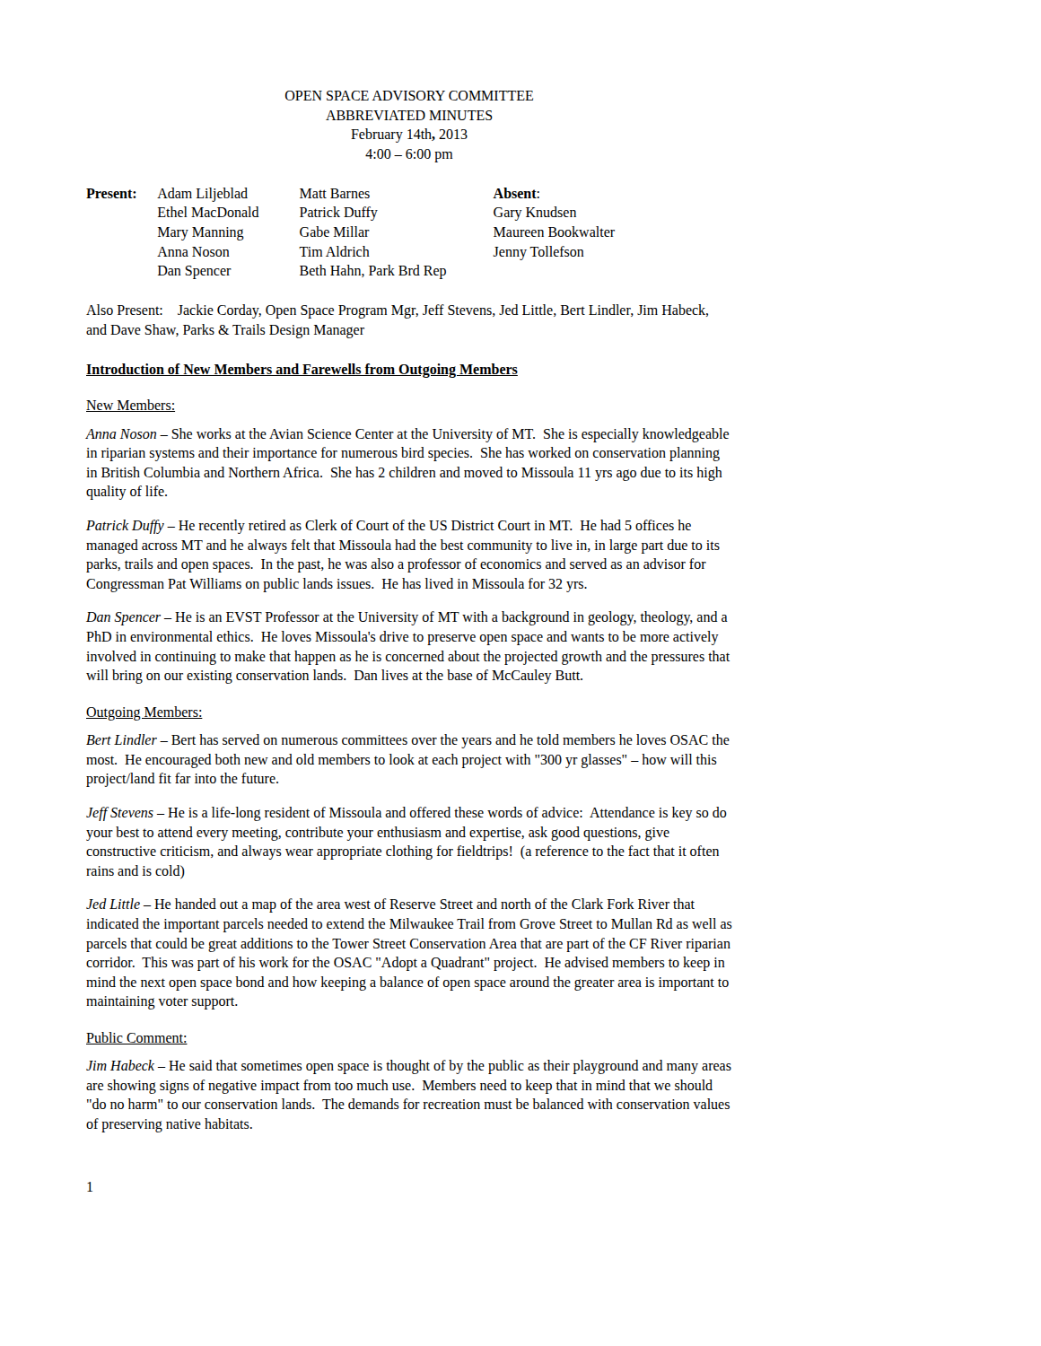OPEN SPACE ADVISORY COMMITTEE
ABBREVIATED MINUTES
February 14th, 2013
4:00 – 6:00 pm
| Present: | Adam Liljeblad | Matt Barnes | Absent : |
| | Ethel MacDonald | Patrick Duffy | Gary Knudsen |
| | Mary Manning | Gabe Millar | Maureen Bookwalter |
| | Anna Noson | Tim Aldrich | Jenny Tollefson |
| | Dan Spencer | Beth Hahn, Park Brd Rep |
Also Present: Jackie Corday, Open Space Program Mgr, Jeff Stevens, Jed Little, Bert Lindler, Jim Habeck, and Dave Shaw, Parks & Trails Design Manager
Introduction of New Members and Farewells from Outgoing Members
New Members:
Anna Noson – She works at the Avian Science Center at the University of MT. She is especially knowledgeable in riparian systems and their importance for numerous bird species. She has worked on conservation planning in British Columbia and Northern Africa. She has 2 children and moved to Missoula 11 yrs ago due to its high quality of life.
Patrick Duffy – He recently retired as Clerk of Court of the US District Court in MT. He had 5 offices he managed across MT and he always felt that Missoula had the best community to live in, in large part due to its parks, trails and open spaces. In the past, he was also a professor of economics and served as an advisor for Congressman Pat Williams on public lands issues. He has lived in Missoula for 32 yrs.
Dan Spencer – He is an EVST Professor at the University of MT with a background in geology, theology, and a PhD in environmental ethics. He loves Missoula's drive to preserve open space and wants to be more actively involved in continuing to make that happen as he is concerned about the projected growth and the pressures that will bring on our existing conservation lands. Dan lives at the base of McCauley Butt.
Outgoing Members:
Bert Lindler – Bert has served on numerous committees over the years and he told members he loves OSAC the most. He encouraged both new and old members to look at each project with "300 yr glasses" – how will this project/land fit far into the future.
Jeff Stevens – He is a life-long resident of Missoula and offered these words of advice: Attendance is key so do your best to attend every meeting, contribute your enthusiasm and expertise, ask good questions, give constructive criticism, and always wear appropriate clothing for fieldtrips! (a reference to the fact that it often rains and is cold)
Jed Little – He handed out a map of the area west of Reserve Street and north of the Clark Fork River that indicated the important parcels needed to extend the Milwaukee Trail from Grove Street to Mullan Rd as well as parcels that could be great additions to the Tower Street Conservation Area that are part of the CF River riparian corridor. This was part of his work for the OSAC "Adopt a Quadrant" project. He advised members to keep in mind the next open space bond and how keeping a balance of open space around the greater area is important to maintaining voter support.
Public Comment:
Jim Habeck – He said that sometimes open space is thought of by the public as their playground and many areas are showing signs of negative impact from too much use. Members need to keep that in mind that we should "do no harm" to our conservation lands. The demands for recreation must be balanced with conservation values of preserving native habitats.
1